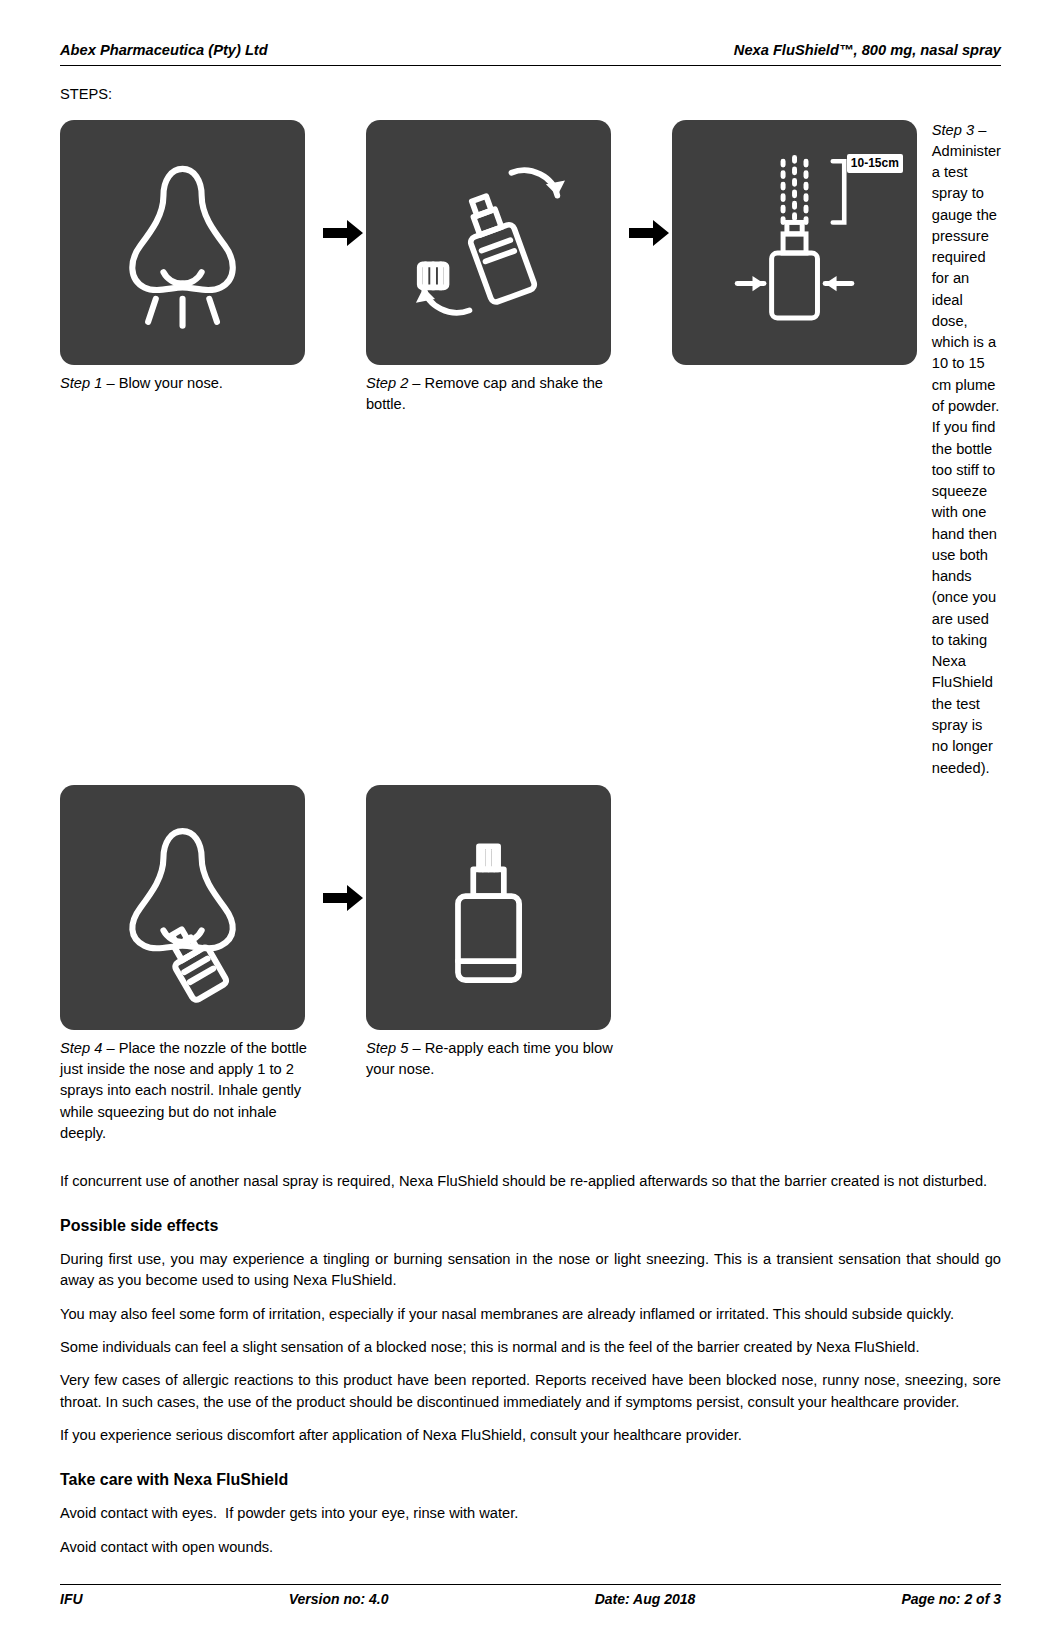Abex Pharmaceutica (Pty) Ltd Nexa FluShield™, 800 mg, nasal spray
STEPS:
Step 1 – Blow your nose.
Step 2 – Remove cap and shake the bottle.
10-15cm
Step 3 – Administer a test spray to gauge the pressure required for an ideal dose, which is a 10 to 15 cm plume of powder. If you find the bottle too stiff to squeeze with one hand then use both hands (once you are used to taking Nexa FluShield the test spray is no longer needed).
Step 4 – Place the nozzle of the bottle just inside the nose and apply 1 to 2 sprays into each nostril. Inhale gently while squeezing but do not inhale deeply.
Step 5 – Re-apply each time you blow your nose.
If concurrent use of another nasal spray is required, Nexa FluShield should be re-applied afterwards so that the barrier created is not disturbed.
Possible side effects
During first use, you may experience a tingling or burning sensation in the nose or light sneezing. This is a transient sensation that should go away as you become used to using Nexa FluShield.
You may also feel some form of irritation, especially if your nasal membranes are already inflamed or irritated. This should subside quickly.
Some individuals can feel a slight sensation of a blocked nose; this is normal and is the feel of the barrier created by Nexa FluShield.
Very few cases of allergic reactions to this product have been reported. Reports received have been blocked nose, runny nose, sneezing, sore throat. In such cases, the use of the product should be discontinued immediately and if symptoms persist, consult your healthcare provider.
If you experience serious discomfort after application of Nexa FluShield, consult your healthcare provider.
Take care with Nexa FluShield
Avoid contact with eyes. If powder gets into your eye, rinse with water.
Avoid contact with open wounds.
IFU Version no: 4.0 Date: Aug 2018 Page no: 2 of 3